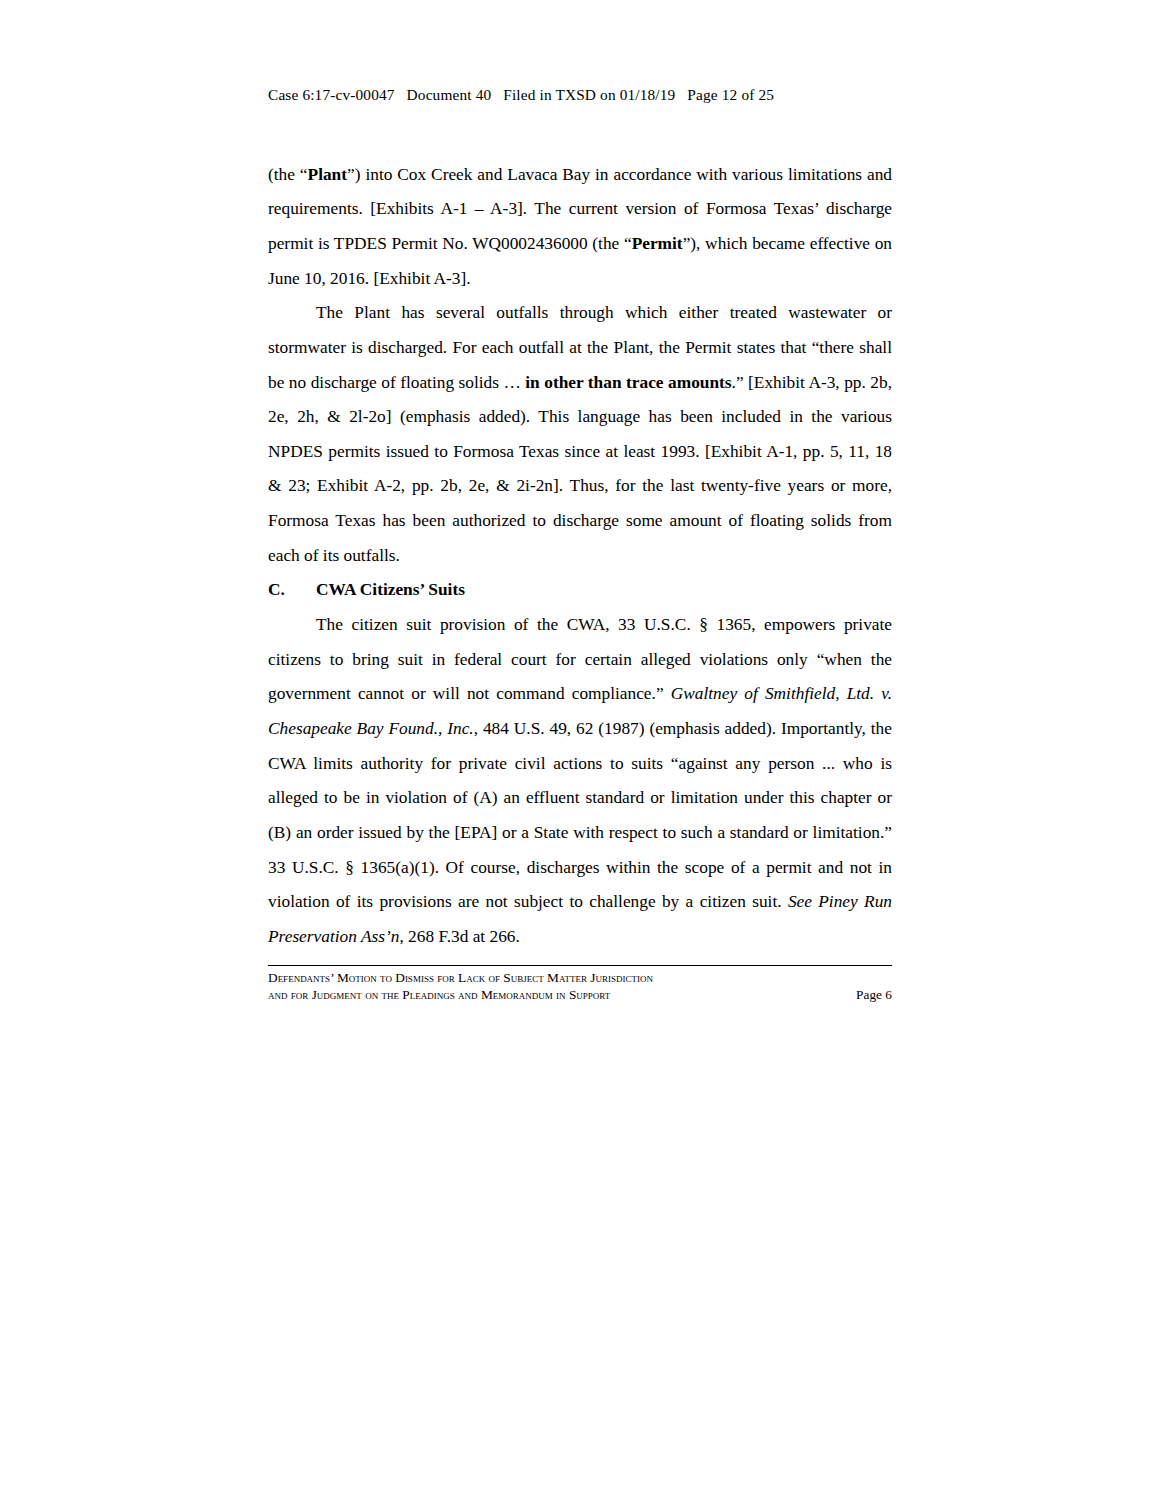Case 6:17-cv-00047 Document 40 Filed in TXSD on 01/18/19 Page 12 of 25
(the “Plant”) into Cox Creek and Lavaca Bay in accordance with various limitations and requirements. [Exhibits A-1 – A-3]. The current version of Formosa Texas’ discharge permit is TPDES Permit No. WQ0002436000 (the “Permit”), which became effective on June 10, 2016. [Exhibit A-3].
The Plant has several outfalls through which either treated wastewater or stormwater is discharged. For each outfall at the Plant, the Permit states that “there shall be no discharge of floating solids … in other than trace amounts.” [Exhibit A-3, pp. 2b, 2e, 2h, & 2l-2o] (emphasis added). This language has been included in the various NPDES permits issued to Formosa Texas since at least 1993. [Exhibit A-1, pp. 5, 11, 18 & 23; Exhibit A-2, pp. 2b, 2e, & 2i-2n]. Thus, for the last twenty-five years or more, Formosa Texas has been authorized to discharge some amount of floating solids from each of its outfalls.
C. CWA Citizens’ Suits
The citizen suit provision of the CWA, 33 U.S.C. § 1365, empowers private citizens to bring suit in federal court for certain alleged violations only “when the government cannot or will not command compliance.” Gwaltney of Smithfield, Ltd. v. Chesapeake Bay Found., Inc., 484 U.S. 49, 62 (1987) (emphasis added). Importantly, the CWA limits authority for private civil actions to suits “against any person ... who is alleged to be in violation of (A) an effluent standard or limitation under this chapter or (B) an order issued by the [EPA] or a State with respect to such a standard or limitation.” 33 U.S.C. § 1365(a)(1). Of course, discharges within the scope of a permit and not in violation of its provisions are not subject to challenge by a citizen suit. See Piney Run Preservation Ass’n, 268 F.3d at 266.
Defendants’ Motion to Dismiss for Lack of Subject Matter Jurisdiction
and for Judgment on the Pleadings and Memorandum in Support
Page 6